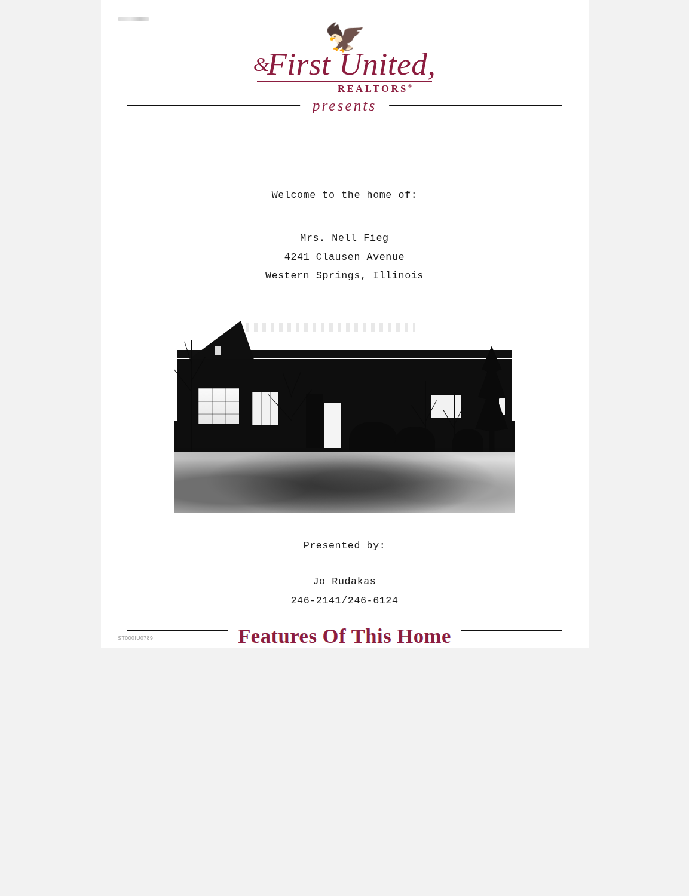🦅
&First United,
REALTORS®
presents
Welcome to the home of:
Mrs. Nell Fieg
4241 Clausen Avenue
Western Springs, Illinois
Presented by:
Jo Rudakas
246-2141/246-6124
Features Of This Home
ST000IU0789